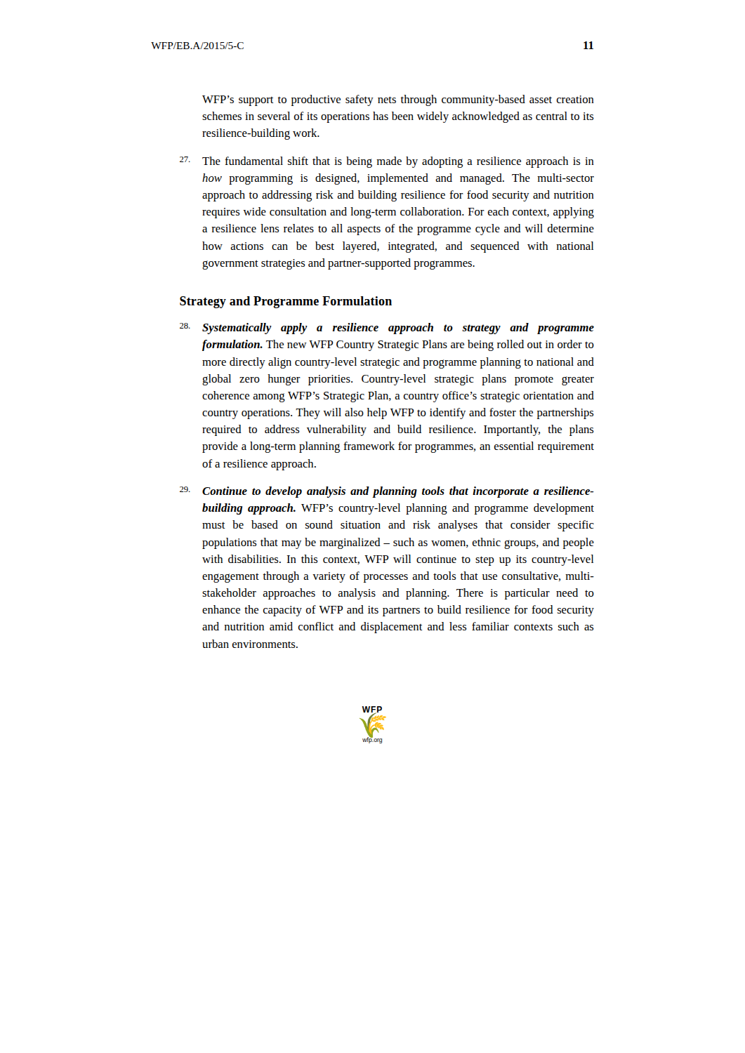WFP/EB.A/2015/5-C 11
WFP’s support to productive safety nets through community-based asset creation schemes in several of its operations has been widely acknowledged as central to its resilience-building work.
27.
The fundamental shift that is being made by adopting a resilience approach is in how programming is designed, implemented and managed. The multi-sector approach to addressing risk and building resilience for food security and nutrition requires wide consultation and long-term collaboration. For each context, applying a resilience lens relates to all aspects of the programme cycle and will determine how actions can be best layered, integrated, and sequenced with national government strategies and partner-supported programmes.
Strategy and Programme Formulation
28.
Systematically apply a resilience approach to strategy and programme formulation. The new WFP Country Strategic Plans are being rolled out in order to more directly align country-level strategic and programme planning to national and global zero hunger priorities. Country-level strategic plans promote greater coherence among WFP’s Strategic Plan, a country office’s strategic orientation and country operations. They will also help WFP to identify and foster the partnerships required to address vulnerability and build resilience. Importantly, the plans provide a long-term planning framework for programmes, an essential requirement of a resilience approach.
29.
Continue to develop analysis and planning tools that incorporate a resilience-building approach. WFP’s country-level planning and programme development must be based on sound situation and risk analyses that consider specific populations that may be marginalized – such as women, ethnic groups, and people with disabilities. In this context, WFP will continue to step up its country-level engagement through a variety of processes and tools that use consultative, multi-stakeholder approaches to analysis and planning. There is particular need to enhance the capacity of WFP and its partners to build resilience for food security and nutrition amid conflict and displacement and less familiar contexts such as urban environments.
WFP 🌾 wfp.org